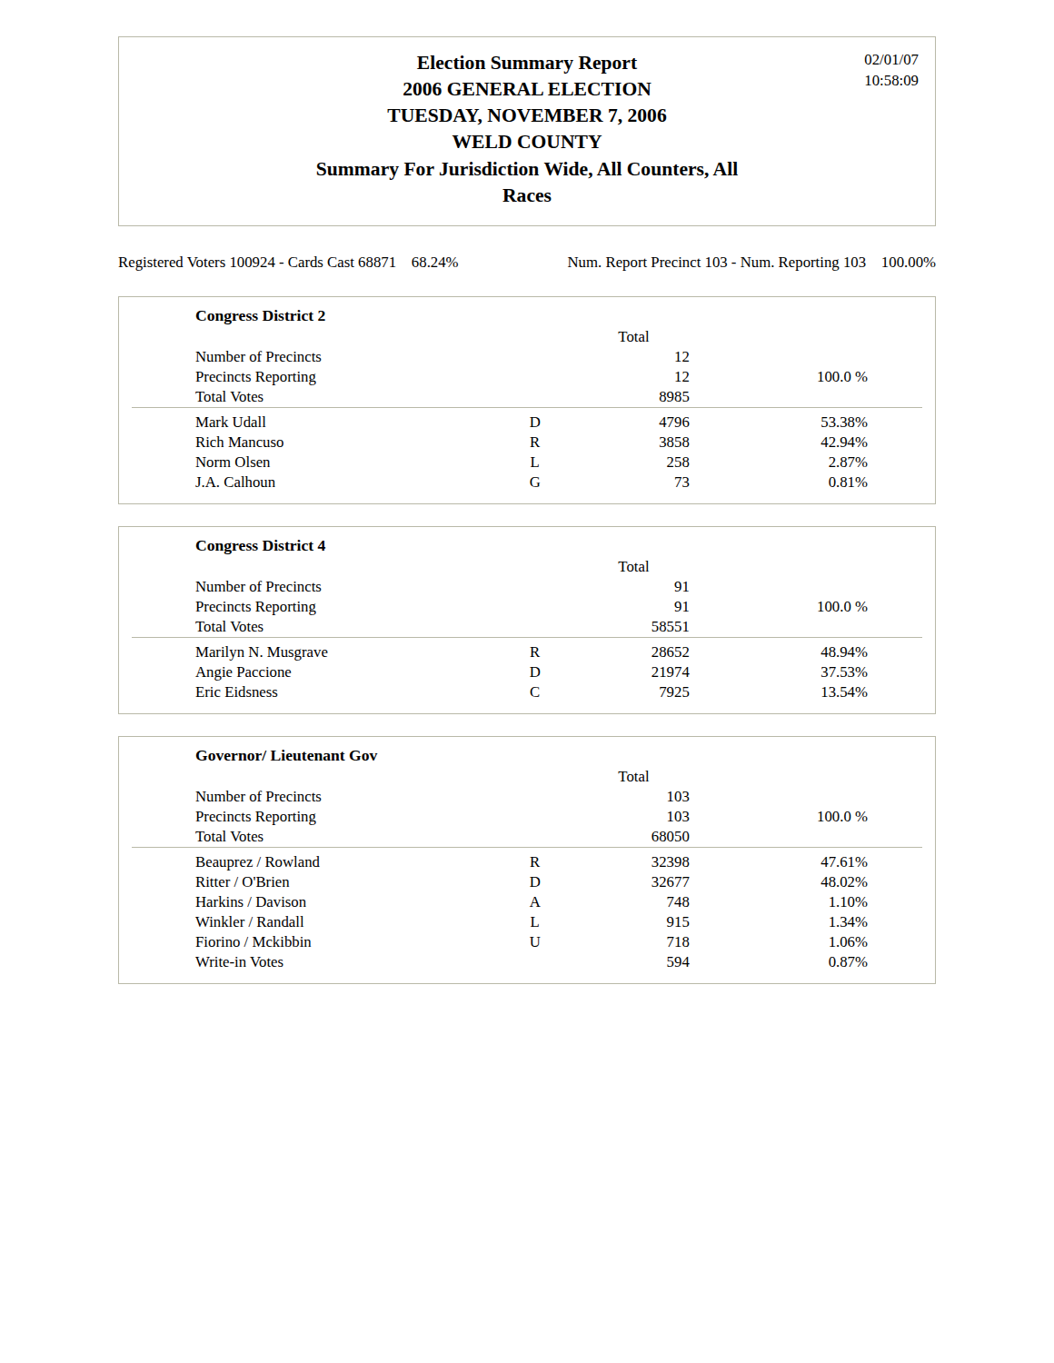02/01/07
10:58:09
Election Summary Report 2006 GENERAL ELECTION TUESDAY, NOVEMBER 7, 2006 WELD COUNTY Summary For Jurisdiction Wide, All Counters, All Races
Registered Voters 100924 - Cards Cast 68871 68.24%
Num. Report Precinct 103 - Num. Reporting 103 100.00%
Congress District 2
| | | Total | |
| Number of Precincts | | 12 | |
| Precincts Reporting | | 12 | 100.0 % |
| Total Votes | | 8985 | |
| Mark Udall | D | 4796 | 53.38% |
| Rich Mancuso | R | 3858 | 42.94% |
| Norm Olsen | L | 258 | 2.87% |
| J.A. Calhoun | G | 73 | 0.81% |
Congress District 4
| | | Total | |
| Number of Precincts | | 91 | |
| Precincts Reporting | | 91 | 100.0 % |
| Total Votes | | 58551 | |
| Marilyn N. Musgrave | R | 28652 | 48.94% |
| Angie Paccione | D | 21974 | 37.53% |
| Eric Eidsness | C | 7925 | 13.54% |
Governor/ Lieutenant Gov
| | | Total | |
| Number of Precincts | | 103 | |
| Precincts Reporting | | 103 | 100.0 % |
| Total Votes | | 68050 | |
| Beauprez / Rowland | R | 32398 | 47.61% |
| Ritter / O'Brien | D | 32677 | 48.02% |
| Harkins / Davison | A | 748 | 1.10% |
| Winkler / Randall | L | 915 | 1.34% |
| Fiorino / Mckibbin | U | 718 | 1.06% |
| Write-in Votes | | 594 | 0.87% |